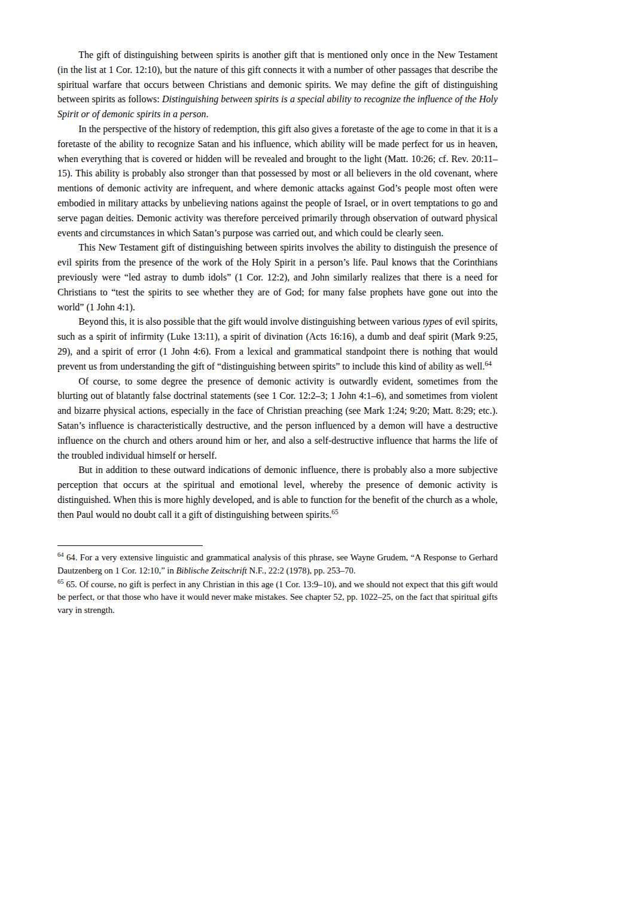The gift of distinguishing between spirits is another gift that is mentioned only once in the New Testament (in the list at 1 Cor. 12:10), but the nature of this gift connects it with a number of other passages that describe the spiritual warfare that occurs between Christians and demonic spirits. We may define the gift of distinguishing between spirits as follows: Distinguishing between spirits is a special ability to recognize the influence of the Holy Spirit or of demonic spirits in a person.
In the perspective of the history of redemption, this gift also gives a foretaste of the age to come in that it is a foretaste of the ability to recognize Satan and his influence, which ability will be made perfect for us in heaven, when everything that is covered or hidden will be revealed and brought to the light (Matt. 10:26; cf. Rev. 20:11–15). This ability is probably also stronger than that possessed by most or all believers in the old covenant, where mentions of demonic activity are infrequent, and where demonic attacks against God’s people most often were embodied in military attacks by unbelieving nations against the people of Israel, or in overt temptations to go and serve pagan deities. Demonic activity was therefore perceived primarily through observation of outward physical events and circumstances in which Satan’s purpose was carried out, and which could be clearly seen.
This New Testament gift of distinguishing between spirits involves the ability to distinguish the presence of evil spirits from the presence of the work of the Holy Spirit in a person’s life. Paul knows that the Corinthians previously were “led astray to dumb idols” (1 Cor. 12:2), and John similarly realizes that there is a need for Christians to “test the spirits to see whether they are of God; for many false prophets have gone out into the world” (1 John 4:1).
Beyond this, it is also possible that the gift would involve distinguishing between various types of evil spirits, such as a spirit of infirmity (Luke 13:11), a spirit of divination (Acts 16:16), a dumb and deaf spirit (Mark 9:25, 29), and a spirit of error (1 John 4:6). From a lexical and grammatical standpoint there is nothing that would prevent us from understanding the gift of “distinguishing between spirits” to include this kind of ability as well.64
Of course, to some degree the presence of demonic activity is outwardly evident, sometimes from the blurting out of blatantly false doctrinal statements (see 1 Cor. 12:2–3; 1 John 4:1–6), and sometimes from violent and bizarre physical actions, especially in the face of Christian preaching (see Mark 1:24; 9:20; Matt. 8:29; etc.). Satan’s influence is characteristically destructive, and the person influenced by a demon will have a destructive influence on the church and others around him or her, and also a self-destructive influence that harms the life of the troubled individual himself or herself.
But in addition to these outward indications of demonic influence, there is probably also a more subjective perception that occurs at the spiritual and emotional level, whereby the presence of demonic activity is distinguished. When this is more highly developed, and is able to function for the benefit of the church as a whole, then Paul would no doubt call it a gift of distinguishing between spirits.65
64 64. For a very extensive linguistic and grammatical analysis of this phrase, see Wayne Grudem, “A Response to Gerhard Dautzenberg on 1 Cor. 12:10,” in Biblische Zeitschrift N.F., 22:2 (1978), pp. 253–70.
65 65. Of course, no gift is perfect in any Christian in this age (1 Cor. 13:9–10), and we should not expect that this gift would be perfect, or that those who have it would never make mistakes. See chapter 52, pp. 1022–25, on the fact that spiritual gifts vary in strength.